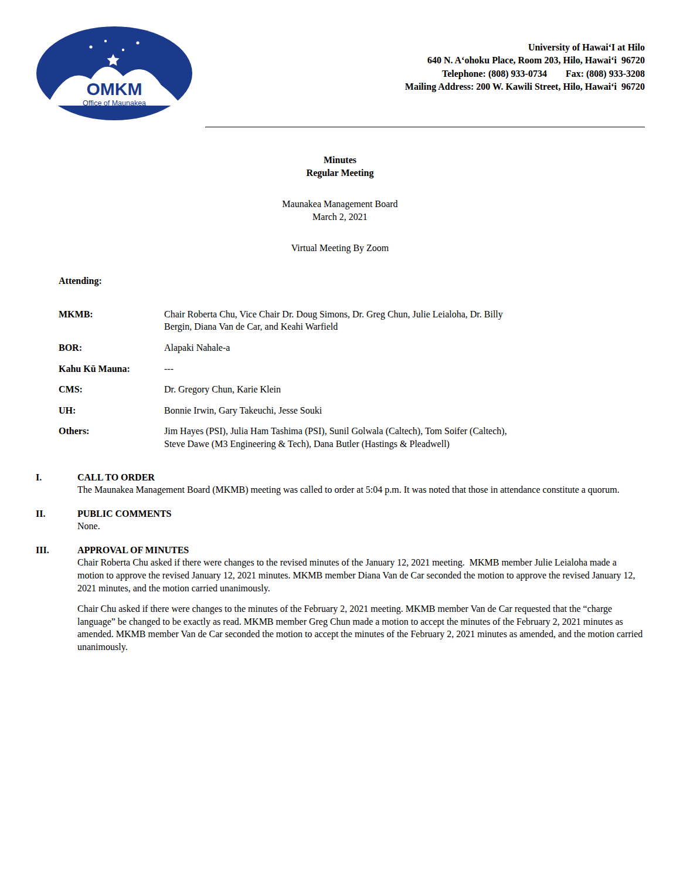OMKM Office of Maunakea Management
University of Hawai‘I at Hilo
640 N. A‘ohoku Place, Room 203, Hilo, Hawai‘i 96720
Telephone: (808) 933-0734 Fax: (808) 933-3208
Mailing Address: 200 W. Kawili Street, Hilo, Hawai‘i 96720
Minutes
Regular Meeting
Maunakea Management Board
March 2, 2021
Virtual Meeting By Zoom
Attending:
| MKMB: | Chair Roberta Chu, Vice Chair Dr. Doug Simons, Dr. Greg Chun, Julie Leialoha, Dr. Billy Bergin, Diana Van de Car, and Keahi Warfield |
| BOR: | Alapaki Nahale-a |
| Kahu Kū Mauna: | --- |
| CMS: | Dr. Gregory Chun, Karie Klein |
| UH: | Bonnie Irwin, Gary Takeuchi, Jesse Souki |
| Others: | Jim Hayes (PSI), Julia Ham Tashima (PSI), Sunil Golwala (Caltech), Tom Soifer (Caltech), Steve Dawe (M3 Engineering & Tech), Dana Butler (Hastings & Pleadwell) |
| I. | CALL TO ORDER The Maunakea Management Board (MKMB) meeting was called to order at 5:04 p.m. It was noted that those in attendance constitute a quorum. |
| II. | PUBLIC COMMENTS None. |
| III. | APPROVAL OF MINUTES Chair Roberta Chu asked if there were changes to the revised minutes of the January 12, 2021 meeting. MKMB member Julie Leialoha made a motion to approve the revised January 12, 2021 minutes. MKMB member Diana Van de Car seconded the motion to approve the revised January 12, 2021 minutes, and the motion carried unanimously. Chair Chu asked if there were changes to the minutes of the February 2, 2021 meeting. MKMB member Van de Car requested that the “charge language” be changed to be exactly as read. MKMB member Greg Chun made a motion to accept the minutes of the February 2, 2021 minutes as amended. MKMB member Van de Car seconded the motion to accept the minutes of the February 2, 2021 minutes as amended, and the motion carried unanimously. |